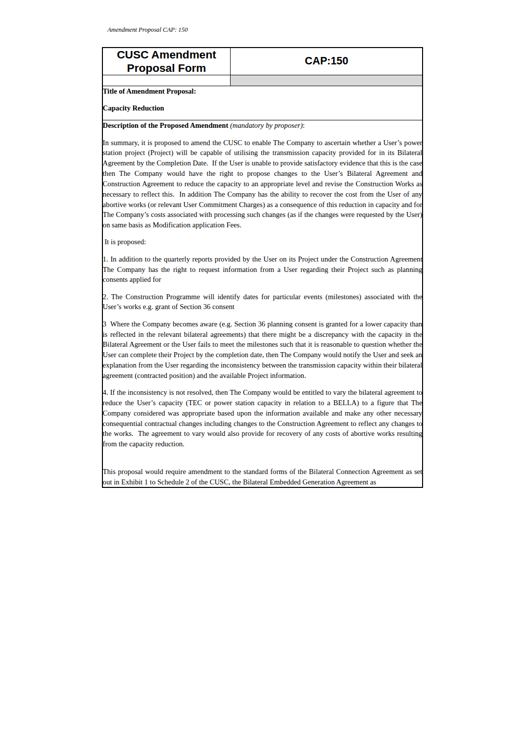Amendment Proposal CAP: 150
| CUSC Amendment Proposal Form | CAP:150 |
| Title of Amendment Proposal: Capacity Reduction |
| Description of the Proposed Amendment (mandatory by proposer) : In summary, it is proposed to amend the CUSC to enable The Company to ascertain whether a User’s power station project (Project) will be capable of utilising the transmission capacity provided for in its Bilateral Agreement by the Completion Date. If the User is unable to provide satisfactory evidence that this is the case then The Company would have the right to propose changes to the User’s Bilateral Agreement and Construction Agreement to reduce the capacity to an appropriate level and revise the Construction Works as necessary to reflect this. In addition The Company has the ability to recover the cost from the User of any abortive works (or relevant User Commitment Charges) as a consequence of this reduction in capacity and for The Company’s costs associated with processing such changes (as if the changes were requested by the User) on same basis as Modification application Fees. It is proposed: 1. In addition to the quarterly reports provided by the User on its Project under the Construction Agreement The Company has the right to request information from a User regarding their Project such as planning consents applied for 2. The Construction Programme will identify dates for particular events (milestones) associated with the User’s works e.g. grant of Section 36 consent 3 Where the Company becomes aware (e.g. Section 36 planning consent is granted for a lower capacity than is reflected in the relevant bilateral agreements) that there might be a discrepancy with the capacity in the Bilateral Agreement or the User fails to meet the milestones such that it is reasonable to question whether the User can complete their Project by the completion date, then The Company would notify the User and seek an explanation from the User regarding the inconsistency between the transmission capacity within their bilateral agreement (contracted position) and the available Project information. 4. If the inconsistency is not resolved, then The Company would be entitled to vary the bilateral agreement to reduce the User’s capacity (TEC or power station capacity in relation to a BELLA) to a figure that The Company considered was appropriate based upon the information available and make any other necessary consequential contractual changes including changes to the Construction Agreement to reflect any changes to the works. The agreement to vary would also provide for recovery of any costs of abortive works resulting from the capacity reduction. This proposal would require amendment to the standard forms of the Bilateral Connection Agreement as set out in Exhibit 1 to Schedule 2 of the CUSC, the Bilateral Embedded Generation Agreement as |